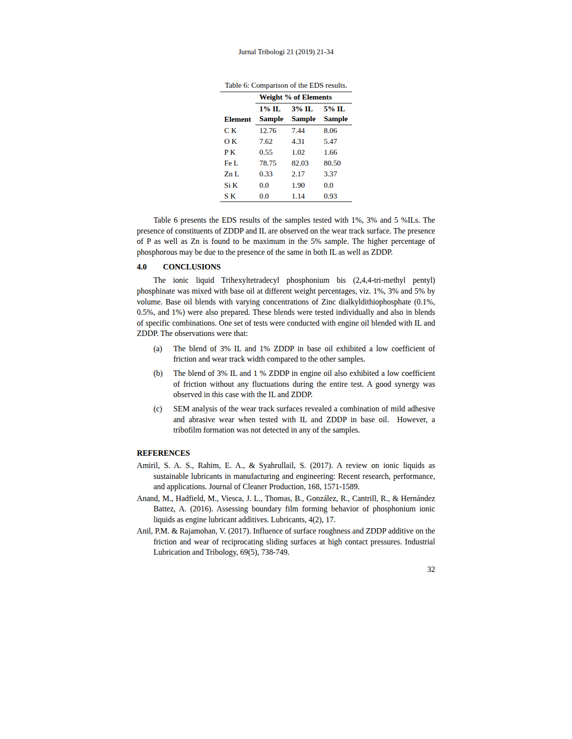Jurnal Tribologi 21 (2019) 21-34
Table 6: Comparison of the EDS results.
| Element | Weight % of Elements |
| --- | --- |
| 1% IL Sample | 3% IL Sample | 5% IL Sample |
| C K | 12.76 | 7.44 | 8.06 |
| O K | 7.62 | 4.31 | 5.47 |
| P K | 0.55 | 1.02 | 1.66 |
| Fe L | 78.75 | 82.03 | 80.50 |
| Zn L | 0.33 | 2.17 | 3.37 |
| Si K | 0.0 | 1.90 | 0.0 |
| S K | 0.0 | 1.14 | 0.93 |
Table 6 presents the EDS results of the samples tested with 1%, 3% and 5 %ILs. The presence of constituents of ZDDP and IL are observed on the wear track surface. The presence of P as well as Zn is found to be maximum in the 5% sample. The higher percentage of phosphorous may be due to the presence of the same in both IL as well as ZDDP.
4.0 CONCLUSIONS
The ionic liquid Trihexyltetradecyl phosphonium bis (2,4,4-tri-methyl pentyl) phosphinate was mixed with base oil at different weight percentages, viz. 1%, 3% and 5% by volume. Base oil blends with varying concentrations of Zinc dialkyldithiophosphate (0.1%, 0.5%, and 1%) were also prepared. These blends were tested individually and also in blends of specific combinations. One set of tests were conducted with engine oil blended with IL and ZDDP. The observations were that:
(a) The blend of 3% IL and 1% ZDDP in base oil exhibited a low coefficient of friction and wear track width compared to the other samples.
(b) The blend of 3% IL and 1 % ZDDP in engine oil also exhibited a low coefficient of friction without any fluctuations during the entire test. A good synergy was observed in this case with the IL and ZDDP.
(c) SEM analysis of the wear track surfaces revealed a combination of mild adhesive and abrasive wear when tested with IL and ZDDP in base oil. However, a tribofilm formation was not detected in any of the samples.
REFERENCES
Amiril, S. A. S., Rahim, E. A., & Syahrullail, S. (2017). A review on ionic liquids as sustainable lubricants in manufacturing and engineering: Recent research, performance, and applications. Journal of Cleaner Production, 168, 1571-1589.
Anand, M., Hadfield, M., Viesca, J. L., Thomas, B., González, R., Cantrill, R., & Hernández Battez, A. (2016). Assessing boundary film forming behavior of phosphonium ionic liquids as engine lubricant additives. Lubricants, 4(2), 17.
Anil, P.M. & Rajamohan, V. (2017). Influence of surface roughness and ZDDP additive on the friction and wear of reciprocating sliding surfaces at high contact pressures. Industrial Lubrication and Tribology, 69(5), 738-749.
32